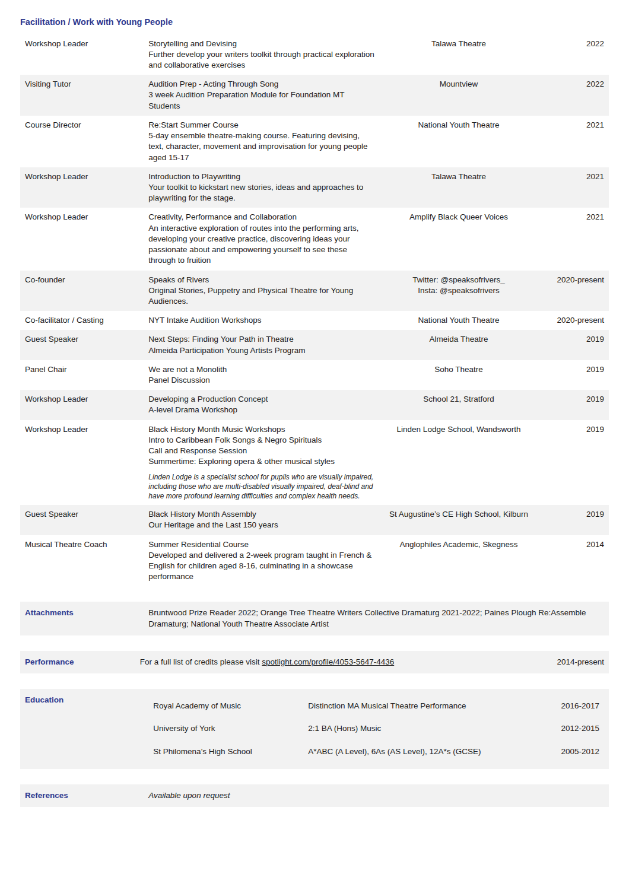Facilitation / Work with Young People
| Workshop Leader | Storytelling and Devising Further develop your writers toolkit through practical exploration and collaborative exercises | Talawa Theatre | 2022 |
| Visiting Tutor | Audition Prep - Acting Through Song 3 week Audition Preparation Module for Foundation MT Students | Mountview | 2022 |
| Course Director | Re:Start Summer Course 5-day ensemble theatre-making course. Featuring devising, text, character, movement and improvisation for young people aged 15-17 | National Youth Theatre | 2021 |
| Workshop Leader | Introduction to Playwriting Your toolkit to kickstart new stories, ideas and approaches to playwriting for the stage. | Talawa Theatre | 2021 |
| Workshop Leader | Creativity, Performance and Collaboration An interactive exploration of routes into the performing arts, developing your creative practice, discovering ideas your passionate about and empowering yourself to see these through to fruition | Amplify Black Queer Voices | 2021 |
| Co-founder | Speaks of Rivers Original Stories, Puppetry and Physical Theatre for Young Audiences. | Twitter: @speaksofrivers_ Insta: @speaksofrivers | 2020-present |
| Co-facilitator / Casting | NYT Intake Audition Workshops | National Youth Theatre | 2020-present |
| Guest Speaker | Next Steps: Finding Your Path in Theatre Almeida Participation Young Artists Program | Almeida Theatre | 2019 |
| Panel Chair | We are not a Monolith Panel Discussion | Soho Theatre | 2019 |
| Workshop Leader | Developing a Production Concept A-level Drama Workshop | School 21, Stratford | 2019 |
| Workshop Leader | Black History Month Music Workshops Intro to Caribbean Folk Songs & Negro Spirituals Call and Response Session Summertime: Exploring opera & other musical styles Linden Lodge is a specialist school for pupils who are visually impaired, including those who are multi-disabled visually impaired, deaf-blind and have more profound learning difficulties and complex health needs. | Linden Lodge School, Wandsworth | 2019 |
| Guest Speaker | Black History Month Assembly Our Heritage and the Last 150 years | St Augustine’s CE High School, Kilburn | 2019 |
| Musical Theatre Coach | Summer Residential Course Developed and delivered a 2-week program taught in French & English for children aged 8-16, culminating in a showcase performance | Anglophiles Academic, Skegness | 2014 |
| Attachments | Bruntwood Prize Reader 2022; Orange Tree Theatre Writers Collective Dramaturg 2021-2022; Paines Plough Re:Assemble Dramaturg; National Youth Theatre Associate Artist |
| Performance | For a full list of credits please visit spotlight.com/profile/4053-5647-4436 | 2014-present |
| Education | / Royal Academy of Music / Distinction MA Musical Theatre Performance / 2016-2017 / / University of York / 2:1 BA (Hons) Music / 2012-2015 / / St Philomena’s High School / A*ABC (A Level), 6As (AS Level), 12A*s (GCSE) / 2005-2012 / |
| References | Available upon request |